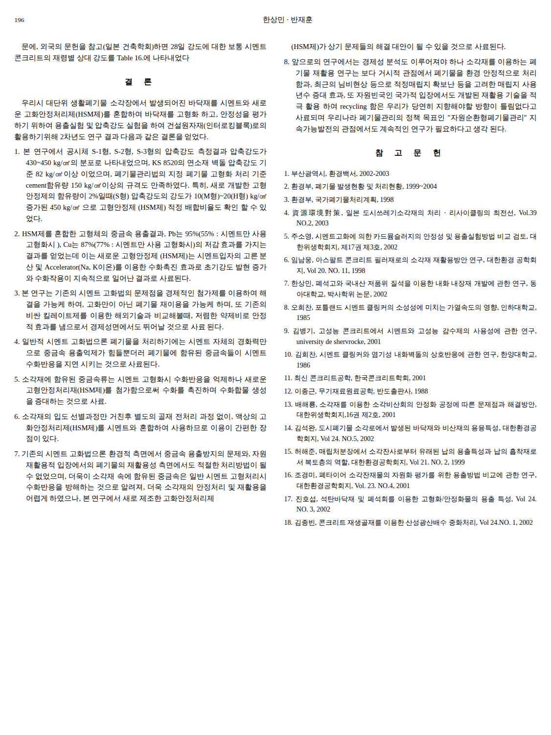196 한상민 · 반재훈
문에, 외국의 문헌을 참고(일본 건축학회)하면 28일 강도에 대한 보통 시멘트콘크리트의 재령별 상대 강도를 Table 16.에 나타내었다
결 론
우리시 대단위 생활폐기물 소각장에서 발생되어진 바닥재를 시멘트와 새로운 고화안정처리제(HSM제)를 혼합하여 바닥재를 고형화 하고, 안정성을 평가하기 위하여 용출실험 및 압축강도 실험을 하여 건설원자재(인터로킹블록)로의 활용하기위해 2차년도 연구 결과 다음과 같은 결론을 얻었다.
1. 본 연구에서 공시체 S-1형, S-2형, S-3형의 압축강도 측정결과 압축강도가 430~450 kg/㎠의 분포로 나타내었으며, KS 8520의 연소재 벽돌 압축강도 기준 82 kg/㎠이상 이었으며, 폐기물관리법의 지정 폐기물 고형화 처리 기준 cement함유량 150 kg/㎠이상의 규격도 만족하였다. 특히, 새로 개발한 고형안정제의 함유량이 2%일때(S형) 압축강도의 강도가 10(M형)~20(H형) kg/㎠ 증가된 450 kg/㎠ 으로 고형안정제 (HSM제) 적정 배합비율도 확인 할 수 있었다.
2. HSM제를 혼합한 고형체의 중금속 용출결과, Pb는 95%(55% : 시멘트만 사용 고형화시 ), Cu는 87%(77% : 시멘트만 사용 고형화시)의 저감 효과를 가지는 결과를 얻었는데 이는 새로운 고형안정제 (HSM제)는 시멘트입자의 고른 분산 및 Accelerator(Na, K이온)를 이용한 수화촉진 효과로 초기강도 발현 증가와 수화작용이 지속적으로 일어난 결과로 사료된다.
3. 본 연구는 기존의 시멘트 고화법의 문제점을 경제적인 첨가제를 이용하여 해결을 가능케 하여, 고화만이 아닌 폐기물 재이용을 가능케 하며, 또 기존의 비싼 킬레이트제를 이용한 해외기술과 비교해볼때, 저렴한 약제비로 안정적 효과를 냄으로서 경제성면에서도 뛰어날 것으로 사료 된다.
4. 일반적 시멘트 고화법으론 폐기물을 처리하기에는 시멘트 자체의 경화력만으로 중금속 용출억제가 힘들뿐더러 폐기물에 함유된 중금속들이 시멘트 수화반응을 지연 시키는 것으로 사료된다.
5. 소각재에 함유된 중금속류는 시멘트 고형화시 수화반응을 억제하나 새로운 고형안정처리재(HSM제)를 첨가함으로써 수화를 촉진하며 수화합물 생성을 증대하는 것으로 사료.
6. 소각재의 입도 선별과정만 거친후 별도의 골재 전처리 과정 없이, 액상의 고화안정처리제(HSM제)를 시멘트와 혼합하여 사용하므로 이용이 간편한 장점이 있다.
7. 기존의 시멘트 고화법으론 환경적 측면에서 중금속 용출방지의 문제와, 자원재활용적 입장에서의 폐기물의 재활용성 측면에서도 적절한 처리방법이 될 수 없었으며, 더욱이 소각재 속에 함유된 중금속은 일반 시멘트 고형처리시 수화반응을 방해하는 것으로 알려져, 더욱 소각재의 안정처리 및 재활용을 어렵게 하였으나, 본 연구에서 새로 제조한 고화안정처리제
(HSM제)가 상기 문제들의 해결 대안이 될 수 있을 것으로 사료된다.
8. 앞으로의 연구에서는 경제성 분석도 이루어져야 하나 소각재를 이용하는 폐기물 재활용 연구는 보다 거시적 관점에서 폐기물을 환경 안정적으로 처리함과, 최근의 님비현상 등으로 적정매립지 확보난 등을 고려한 매립지 사용년수 증대 효과, 또 자원빈국인 국가적 입장에서도 개발된 재활용 기술을 적극 활용 하여 recycling 함은 우리가 당연히 지향해야할 방향이 틀림없다고 사료되며 우리나라 폐기물관리의 정책 목표인 "자원순환형폐기물관리" 지속가능발전의 관점에서도 계속적인 연구가 필요하다고 생각 된다.
참 고 문 헌
1. 부산광역시, 환경백서, 2002-2003
2. 환경부, 폐기물 발생현황 및 처리현황, 1999~2004
3. 환경부, 국가폐기물처리계획, 1998
4. 資源環境對策, 일본 도시쓰레기소각재의 처리 · 리사이클링의 최전선, Vol.39 NO.2, 2003
5. 주소영, 시멘트고화에 의한 카드뮴슬러지의 안정성 및 용출실험방법 비교 검토, 대한위생학회지, 제17권 제3호, 2002
6. 임남웅, 아스팔트 콘크리트 필러재로의 소각재 재활용방안 연구, 대한환경 공학회지, Vol 20. NO. 11, 1998
7. 한상민, 폐석고와 국내산 저품위 질석을 이용한 내화 내장재 개발에 관한 연구, 동아대학교, 박사학위 논문, 2002
8. 오희찬, 포틀랜드 시멘트 클링커의 소성성에 미치는 가열속도의 영향, 인하대학교, 1985
9. 김병기, 고성능 콘크리트에서 시멘트와 고성능 감수제의 사용성에 관한 연구, university de shervrocke, 2001
10. 김희찬, 시멘트 클링커와 염기성 내화벽돌의 상호반응에 관한 연구, 한양대학교, 1986
11. 최신 콘크리트공학, 한국콘크리트학회, 2001
12. 이종근, 무기재료원료공학, 반도출판사, 1988
13. 배해룡, 소각재를 이용한 소각비산회의 안정화 공정에 따른 문제점과 해결방안, 대한위생학회지,16권 제2호, 2001
14. 김석완, 도시폐기물 소각로에서 발생된 바닥재와 비산재의 용융특성, 대한환경공학회지, Vol 24. NO.5, 2002
15. 허해준, 매립처분장에서 소각잔사로부터 유래된 납의 용출특성과 납의 흡착재로서 복토층의 역할, 대한환경공학회지, Vol 21. NO. 2, 1999
16. 조경미, 폐타이어 소각잔재물의 자원화 평가를 위한 용출방법 비교에 관한 연구, 대한환경공학회지, Vol. 23. NO.4, 2001
17. 진호섭, 석탄바닥재 및 폐석회를 이용한 고형화/안정화물의 용출 특성, Vol 24. NO. 3, 2002
18. 김종빈, 콘크리트 재생골재를 이용한 산성광산배수 중화처리, Vol 24.NO. 1, 2002